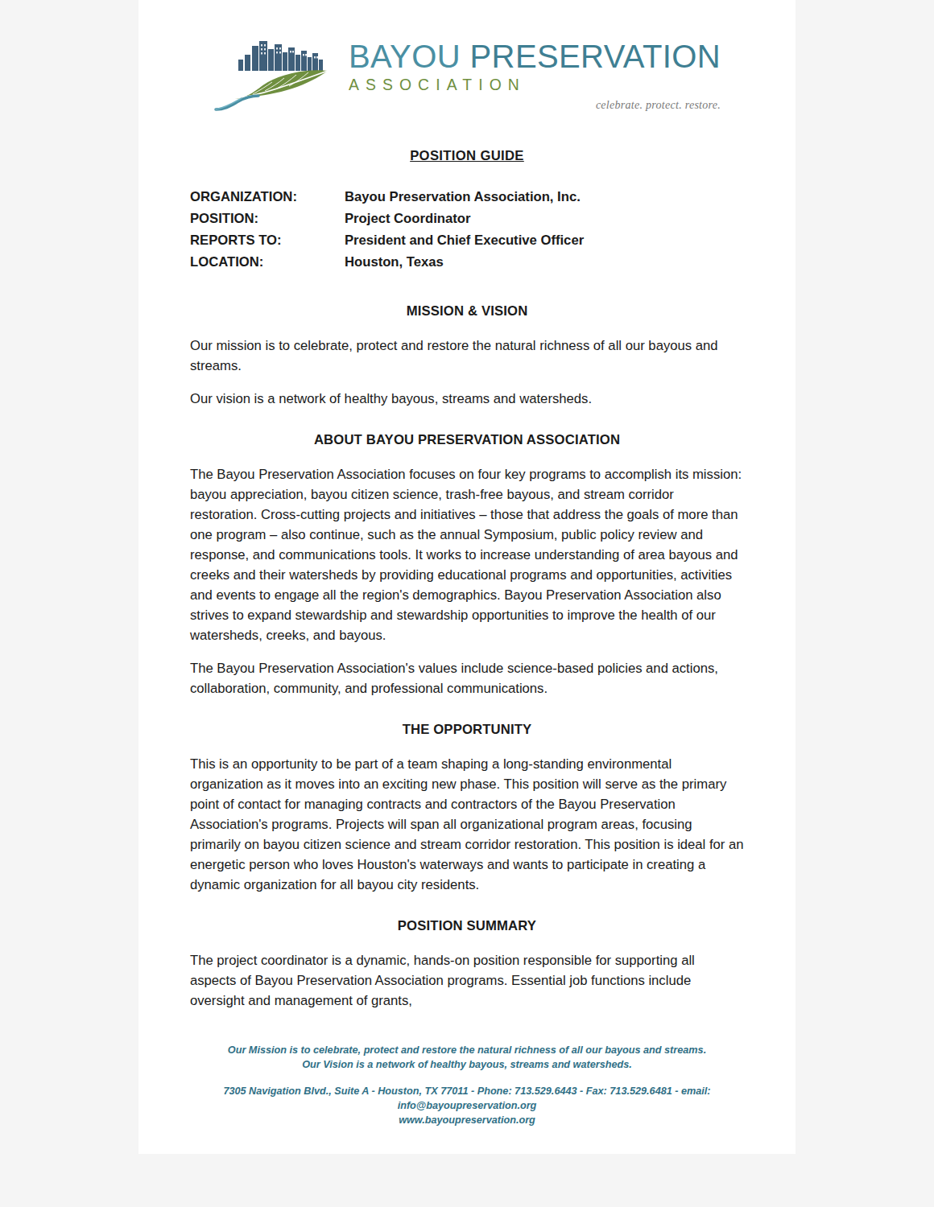BAYOU PRESERVATION
ASSOCIATION
celebrate. protect. restore.
POSITION GUIDE
| ORGANIZATION: | Bayou Preservation Association, Inc. |
| POSITION: | Project Coordinator |
| REPORTS TO: | President and Chief Executive Officer |
| LOCATION: | Houston, Texas |
MISSION & VISION
Our mission is to celebrate, protect and restore the natural richness of all our bayous and streams.
Our vision is a network of healthy bayous, streams and watersheds.
ABOUT BAYOU PRESERVATION ASSOCIATION
The Bayou Preservation Association focuses on four key programs to accomplish its mission: bayou appreciation, bayou citizen science, trash-free bayous, and stream corridor restoration. Cross-cutting projects and initiatives – those that address the goals of more than one program – also continue, such as the annual Symposium, public policy review and response, and communications tools. It works to increase understanding of area bayous and creeks and their watersheds by providing educational programs and opportunities, activities and events to engage all the region's demographics. Bayou Preservation Association also strives to expand stewardship and stewardship opportunities to improve the health of our watersheds, creeks, and bayous.
The Bayou Preservation Association's values include science-based policies and actions, collaboration, community, and professional communications.
THE OPPORTUNITY
This is an opportunity to be part of a team shaping a long-standing environmental organization as it moves into an exciting new phase. This position will serve as the primary point of contact for managing contracts and contractors of the Bayou Preservation Association's programs. Projects will span all organizational program areas, focusing primarily on bayou citizen science and stream corridor restoration. This position is ideal for an energetic person who loves Houston's waterways and wants to participate in creating a dynamic organization for all bayou city residents.
POSITION SUMMARY
The project coordinator is a dynamic, hands-on position responsible for supporting all aspects of Bayou Preservation Association programs. Essential job functions include oversight and management of grants,
Our Mission is to celebrate, protect and restore the natural richness of all our bayous and streams.
Our Vision is a network of healthy bayous, streams and watersheds.
7305 Navigation Blvd., Suite A - Houston, TX 77011 - Phone: 713.529.6443 - Fax: 713.529.6481 - email: info@bayoupreservation.org
www.bayoupreservation.org